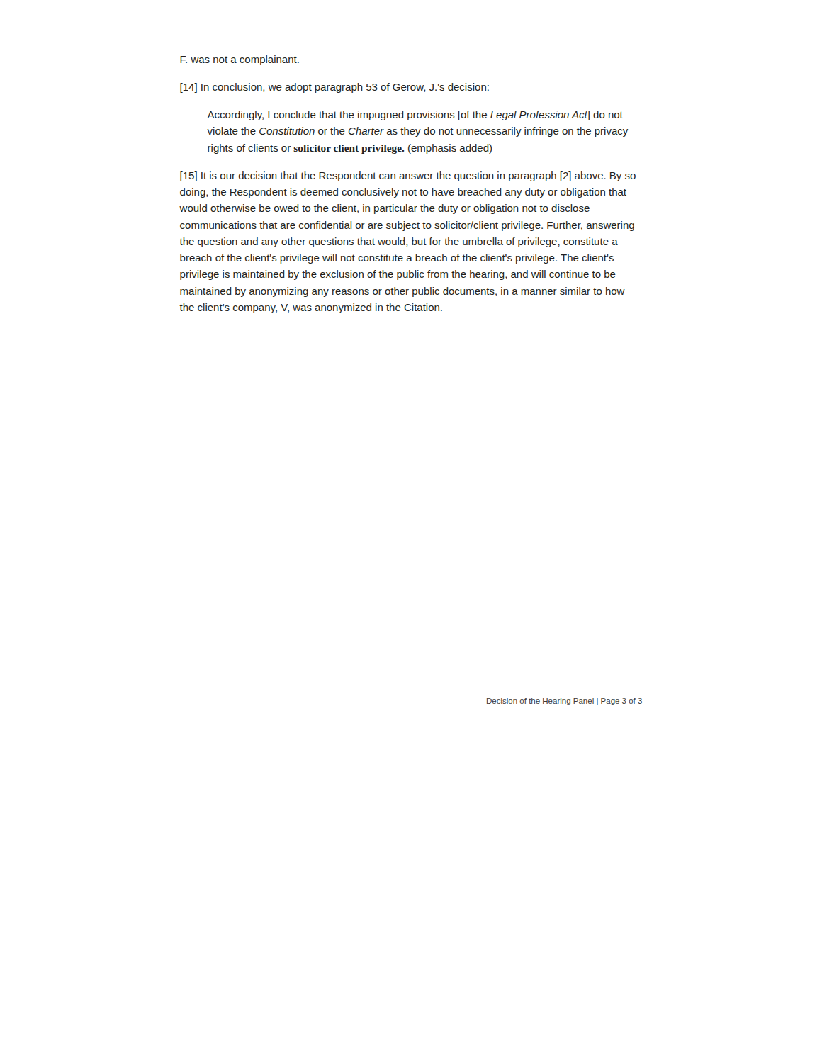F. was not a complainant.
[14] In conclusion, we adopt paragraph 53 of Gerow, J.'s decision:
Accordingly, I conclude that the impugned provisions [of the Legal Profession Act] do not violate the Constitution or the Charter as they do not unnecessarily infringe on the privacy rights of clients or solicitor client privilege. (emphasis added)
[15] It is our decision that the Respondent can answer the question in paragraph [2] above. By so doing, the Respondent is deemed conclusively not to have breached any duty or obligation that would otherwise be owed to the client, in particular the duty or obligation not to disclose communications that are confidential or are subject to solicitor/client privilege. Further, answering the question and any other questions that would, but for the umbrella of privilege, constitute a breach of the client's privilege will not constitute a breach of the client's privilege. The client's privilege is maintained by the exclusion of the public from the hearing, and will continue to be maintained by anonymizing any reasons or other public documents, in a manner similar to how the client's company, V, was anonymized in the Citation.
Decision of the Hearing Panel | Page 3 of 3